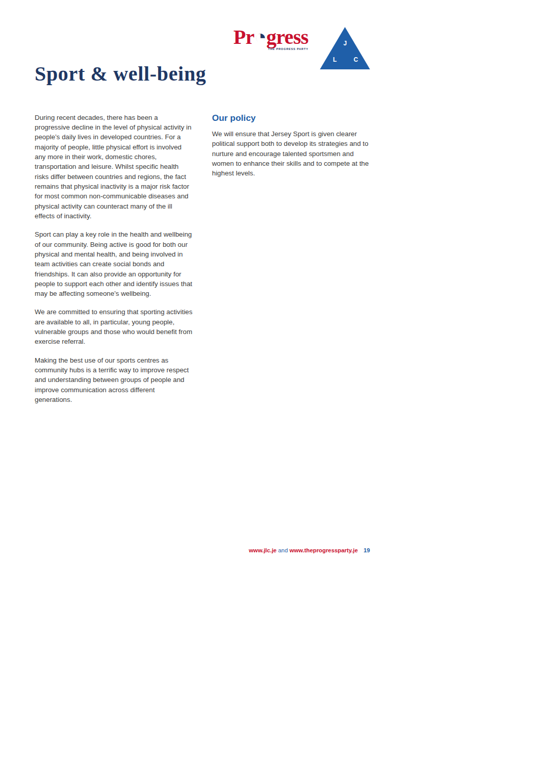Pr◔gressTHE PROGRESS PARTY
J L C
Sport & well-being
During recent decades, there has been a progressive decline in the level of physical activity in people’s daily lives in developed countries. For a majority of people, little physical effort is involved any more in their work, domestic chores, transportation and leisure. Whilst specific health risks differ between countries and regions, the fact remains that physical inactivity is a major risk factor for most common non-communicable diseases and physical activity can counteract many of the ill effects of inactivity.
Sport can play a key role in the health and wellbeing of our community. Being active is good for both our physical and mental health, and being involved in team activities can create social bonds and friendships. It can also provide an opportunity for people to support each other and identify issues that may be affecting someone’s wellbeing.
We are committed to ensuring that sporting activities are available to all, in particular, young people, vulnerable groups and those who would benefit from exercise referral.
Making the best use of our sports centres as community hubs is a terrific way to improve respect and understanding between groups of people and improve communication across different generations.
Our policy
We will ensure that Jersey Sport is given clearer political support both to develop its strategies and to nurture and encourage talented sportsmen and women to enhance their skills and to compete at the highest levels.
www.jlc.je and www.theprogressparty.je 19